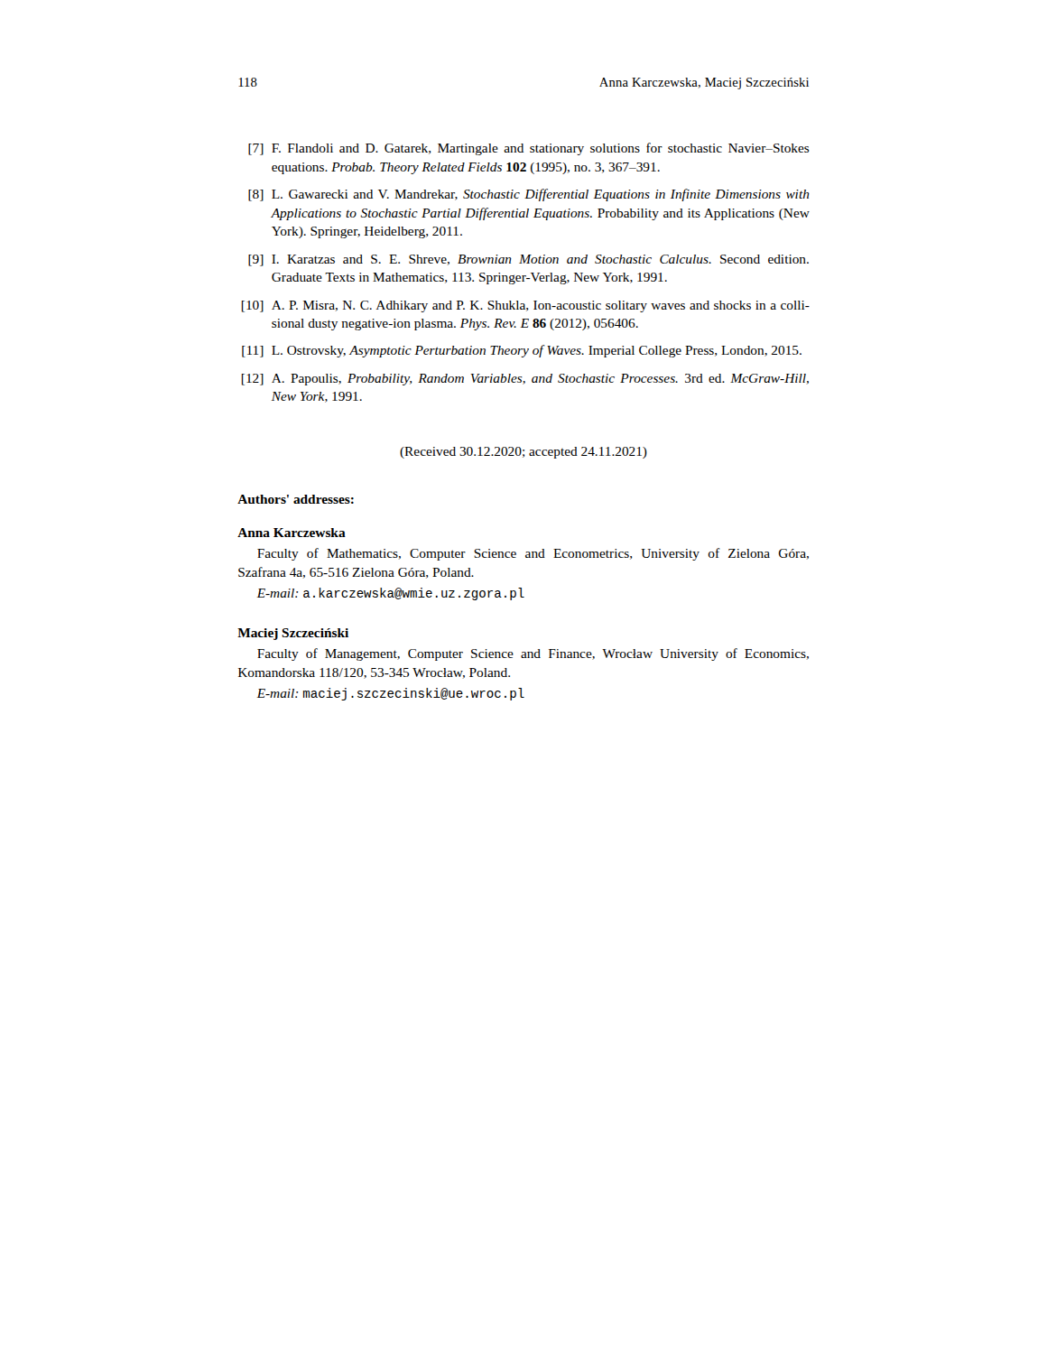118 Anna Karczewska, Maciej Szczeciński
[7] F. Flandoli and D. Gatarek, Martingale and stationary solutions for stochastic Navier–Stokes equations. Probab. Theory Related Fields 102 (1995), no. 3, 367–391.
[8] L. Gawarecki and V. Mandrekar, Stochastic Differential Equations in Infinite Dimensions with Applications to Stochastic Partial Differential Equations. Probability and its Applications (New York). Springer, Heidelberg, 2011.
[9] I. Karatzas and S. E. Shreve, Brownian Motion and Stochastic Calculus. Second edition. Graduate Texts in Mathematics, 113. Springer-Verlag, New York, 1991.
[10] A. P. Misra, N. C. Adhikary and P. K. Shukla, Ion-acoustic solitary waves and shocks in a collisional dusty negative-ion plasma. Phys. Rev. E 86 (2012), 056406.
[11] L. Ostrovsky, Asymptotic Perturbation Theory of Waves. Imperial College Press, London, 2015.
[12] A. Papoulis, Probability, Random Variables, and Stochastic Processes. 3rd ed. McGraw-Hill, New York, 1991.
(Received 30.12.2020; accepted 24.11.2021)
Authors' addresses:
Anna Karczewska
Faculty of Mathematics, Computer Science and Econometrics, University of Zielona Góra, Szafrana 4a, 65-516 Zielona Góra, Poland.
E-mail: a.karczewska@wmie.uz.zgora.pl
Maciej Szczeciński
Faculty of Management, Computer Science and Finance, Wrocław University of Economics, Komandorska 118/120, 53-345 Wrocław, Poland.
E-mail: maciej.szczecinski@ue.wroc.pl